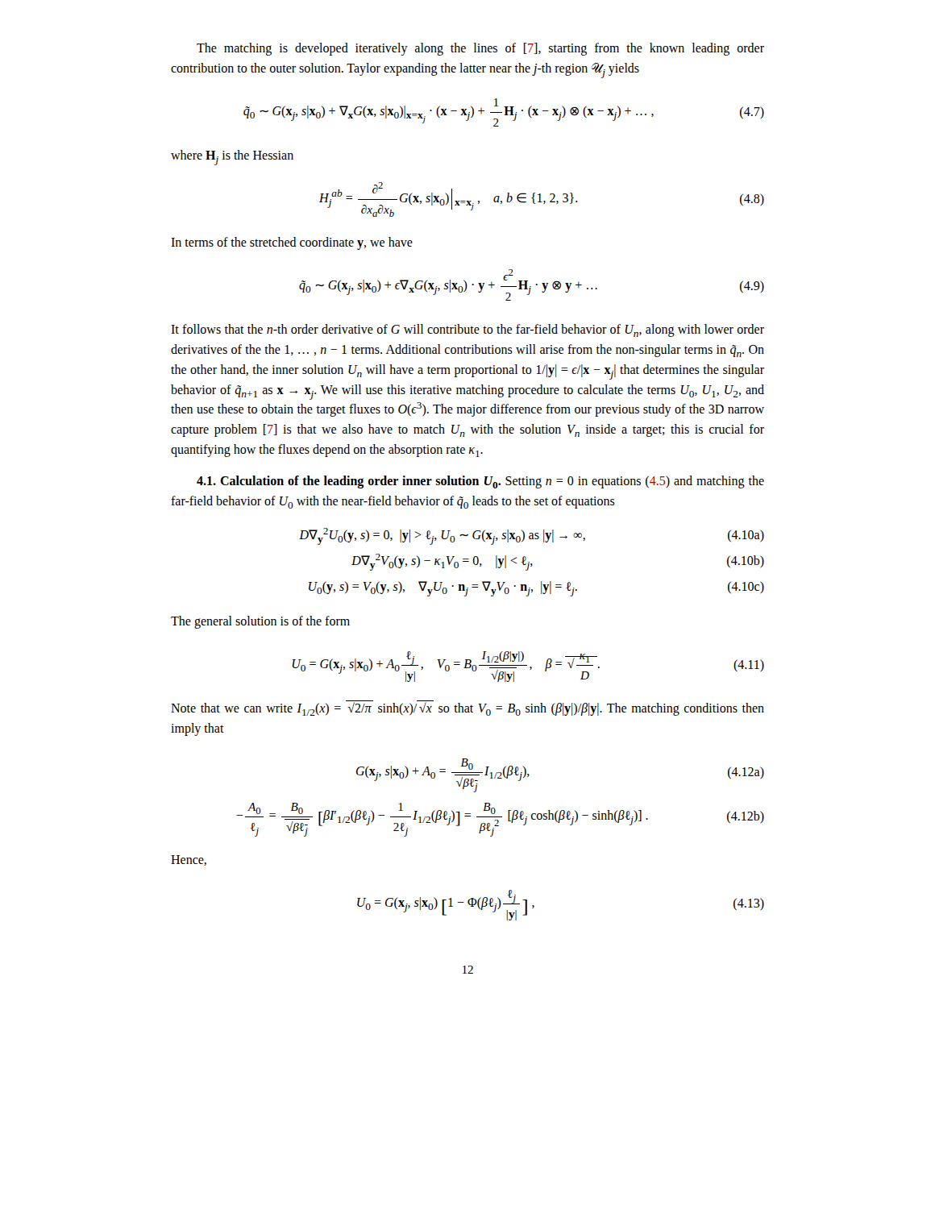The matching is developed iteratively along the lines of [7], starting from the known leading order contribution to the outer solution. Taylor expanding the latter near the j-th region 𝒰j yields
q̃0 ∼ G(xj, s|x0) + ∇xG(x, s|x0)|x=xj · (x − xj) + 12 Hj · (x − xj) ⊗ (x − xj) + … ,
(4.7)
where Hj is the Hessian
Hjab = ∂2∂xa∂xb G(x, s|x0)x=xj , a, b ∈ {1, 2, 3}.
(4.8)
In terms of the stretched coordinate y, we have
q̃0 ∼ G(xj, s|x0) + ϵ∇xG(xj, s|x0) · y + ϵ22 Hj · y ⊗ y + …
(4.9)
It follows that the n-th order derivative of G will contribute to the far-field behavior of Un, along with lower order derivatives of the the 1, … , n − 1 terms. Additional contributions will arise from the non-singular terms in q̃n. On the other hand, the inner solution Un will have a term proportional to 1/|y| = ϵ/|x − xj| that determines the singular behavior of q̃n+1 as x → xj. We will use this iterative matching procedure to calculate the terms U0, U1, U2, and then use these to obtain the target fluxes to O(ϵ3). The major difference from our previous study of the 3D narrow capture problem [7] is that we also have to match Un with the solution Vn inside a target; this is crucial for quantifying how the fluxes depend on the absorption rate κ1.
4.1. Calculation of the leading order inner solution U0. Setting n = 0 in equations (4.5) and matching the far-field behavior of U0 with the near-field behavior of q̃0 leads to the set of equations
D∇y2U0(y, s) = 0, |y| > ℓj, U0 ∼ G(xj, s|x0) as |y| → ∞,
(4.10a)
D∇y2V0(y, s) − κ1V0 = 0, |y| < ℓj,
(4.10b)
U0(y, s) = V0(y, s), ∇yU0 · nj = ∇yV0 · nj, |y| = ℓj.
(4.10c)
The general solution is of the form
U0 = G(xj, s|x0) + A0ℓj|y|, V0 = B0I1/2(β|y|)√β|y|, β = √κ1 D.
(4.11)
Note that we can write I1/2(x) = √2/π sinh(x)/√x so that V0 = B0 sinh (β|y|)/β|y|. The matching conditions then imply that
G(xj, s|x0) + A0 = B0√βℓj I1/2(βℓj),
(4.12a)
−A0 ℓj = B0√βℓj [βI′1/2(βℓj) − 12ℓj I1/2(βℓj)] = B0 βℓj2 [βℓj cosh(βℓj) − sinh(βℓj)] .
(4.12b)
Hence,
U0 = G(xj, s|x0) [1 − Φ(βℓj)ℓj|y|] ,
(4.13)
12